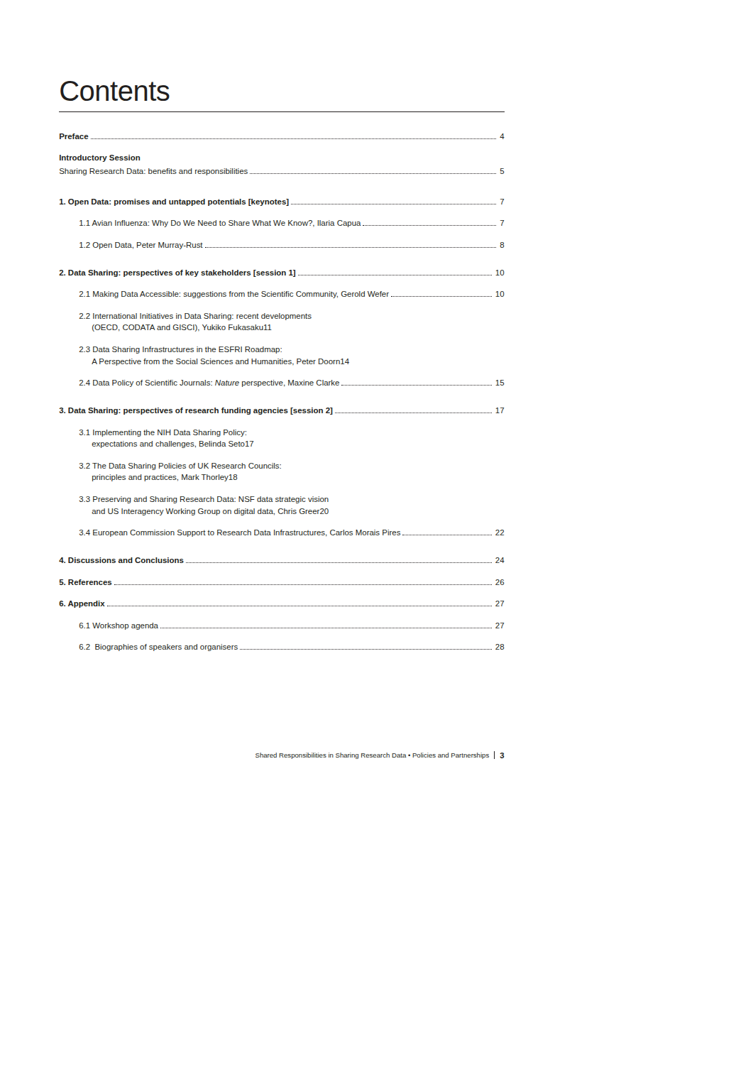Contents
Preface 4
Introductory Session
Sharing Research Data: benefits and responsibilities 5
1. Open Data: promises and untapped potentials [keynotes] 7
1.1 Avian Influenza: Why Do We Need to Share What We Know?, Ilaria Capua 7
1.2 Open Data, Peter Murray-Rust 8
2. Data Sharing: perspectives of key stakeholders [session 1] 10
2.1 Making Data Accessible: suggestions from the Scientific Community, Gerold Wefer 10
2.2 International Initiatives in Data Sharing: recent developments (OECD, CODATA and GISCI), Yukiko Fukasaku 11
2.3 Data Sharing Infrastructures in the ESFRI Roadmap: A Perspective from the Social Sciences and Humanities, Peter Doorn 14
2.4 Data Policy of Scientific Journals: Nature perspective, Maxine Clarke 15
3. Data Sharing: perspectives of research funding agencies [session 2] 17
3.1 Implementing the NIH Data Sharing Policy: expectations and challenges, Belinda Seto 17
3.2 The Data Sharing Policies of UK Research Councils: principles and practices, Mark Thorley 18
3.3 Preserving and Sharing Research Data: NSF data strategic vision and US Interagency Working Group on digital data, Chris Greer 20
3.4 European Commission Support to Research Data Infrastructures, Carlos Morais Pires 22
4. Discussions and Conclusions 24
5. References 26
6. Appendix 27
6.1 Workshop agenda 27
6.2 Biographies of speakers and organisers 28
Shared Responsibilities in Sharing Research Data • Policies and Partnerships 3